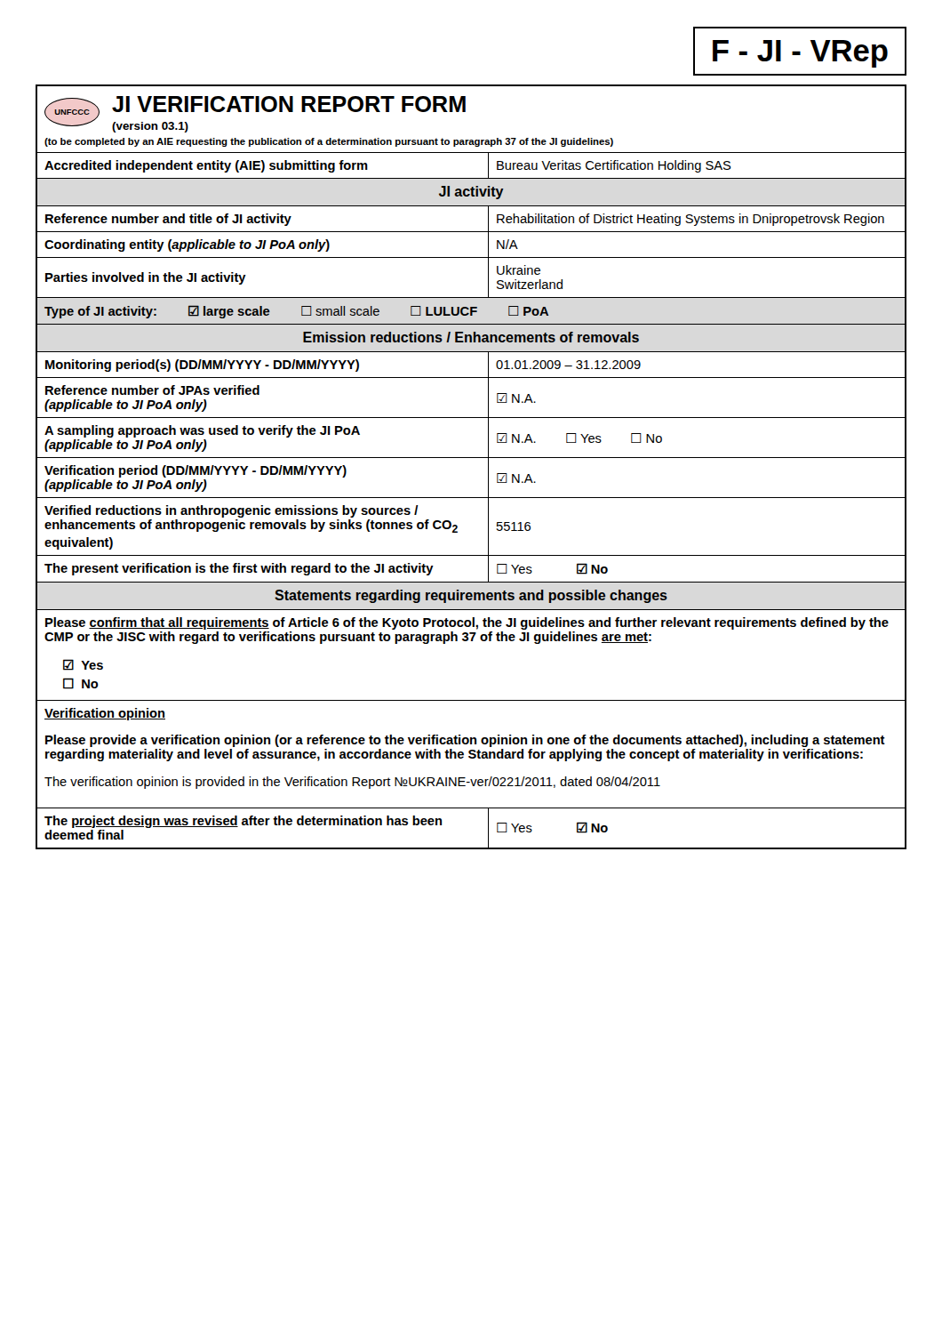F - JI - VRep
| UNFCCC JI VERIFICATION REPORT FORM (version 03.1) (to be completed by an AIE requesting the publication of a determination pursuant to paragraph 37 of the JI guidelines) |
| Accredited independent entity (AIE) submitting form | Bureau Veritas Certification Holding SAS |
| JI activity |
| Reference number and title of JI activity | Rehabilitation of District Heating Systems in Dnipropetrovsk Region |
| Coordinating entity ( applicable to JI PoA only ) | N/A |
| Parties involved in the JI activity | Ukraine Switzerland |
| Type of JI activity: ☑ large scale ☐ small scale ☐ LULUCF ☐ PoA |
| Emission reductions / Enhancements of removals |
| Monitoring period(s) (DD/MM/YYYY - DD/MM/YYYY) | 01.01.2009 – 31.12.2009 |
| Reference number of JPAs verified (applicable to JI PoA only) | ☑ N.A. |
| A sampling approach was used to verify the JI PoA (applicable to JI PoA only) | ☑ N.A. ☐ Yes ☐ No |
| Verification period (DD/MM/YYYY - DD/MM/YYYY) (applicable to JI PoA only) | ☑ N.A. |
| Verified reductions in anthropogenic emissions by sources / enhancements of anthropogenic removals by sinks (tonnes of CO 2 equivalent) | 55116 |
| The present verification is the first with regard to the JI activity | ☐ Yes ☑ No |
| Statements regarding requirements and possible changes |
| Please confirm that all requirements of Article 6 of the Kyoto Protocol, the JI guidelines and further relevant requirements defined by the CMP or the JISC with regard to verifications pursuant to paragraph 37 of the JI guidelines are met : ☑ Yes ☐ No |
| Verification opinion Please provide a verification opinion (or a reference to the verification opinion in one of the documents attached), including a statement regarding materiality and level of assurance, in accordance with the Standard for applying the concept of materiality in verifications: The verification opinion is provided in the Verification Report №UKRAINE-ver/0221/2011, dated 08/04/2011 |
| The project design was revised after the determination has been deemed final | ☐ Yes ☑ No |